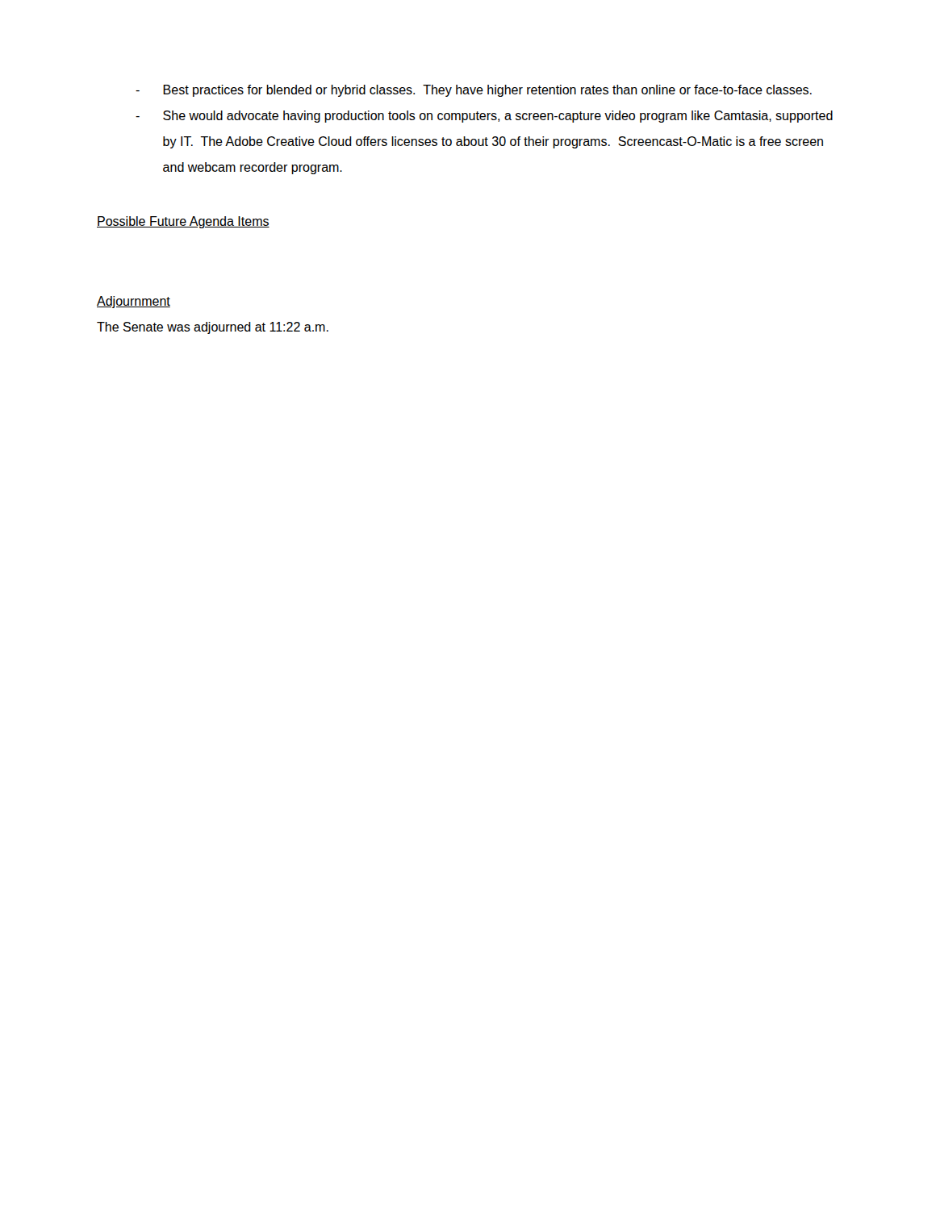Best practices for blended or hybrid classes. They have higher retention rates than online or face-to-face classes.
She would advocate having production tools on computers, a screen-capture video program like Camtasia, supported by IT. The Adobe Creative Cloud offers licenses to about 30 of their programs. Screencast-O-Matic is a free screen and webcam recorder program.
Possible Future Agenda Items
Adjournment
The Senate was adjourned at 11:22 a.m.